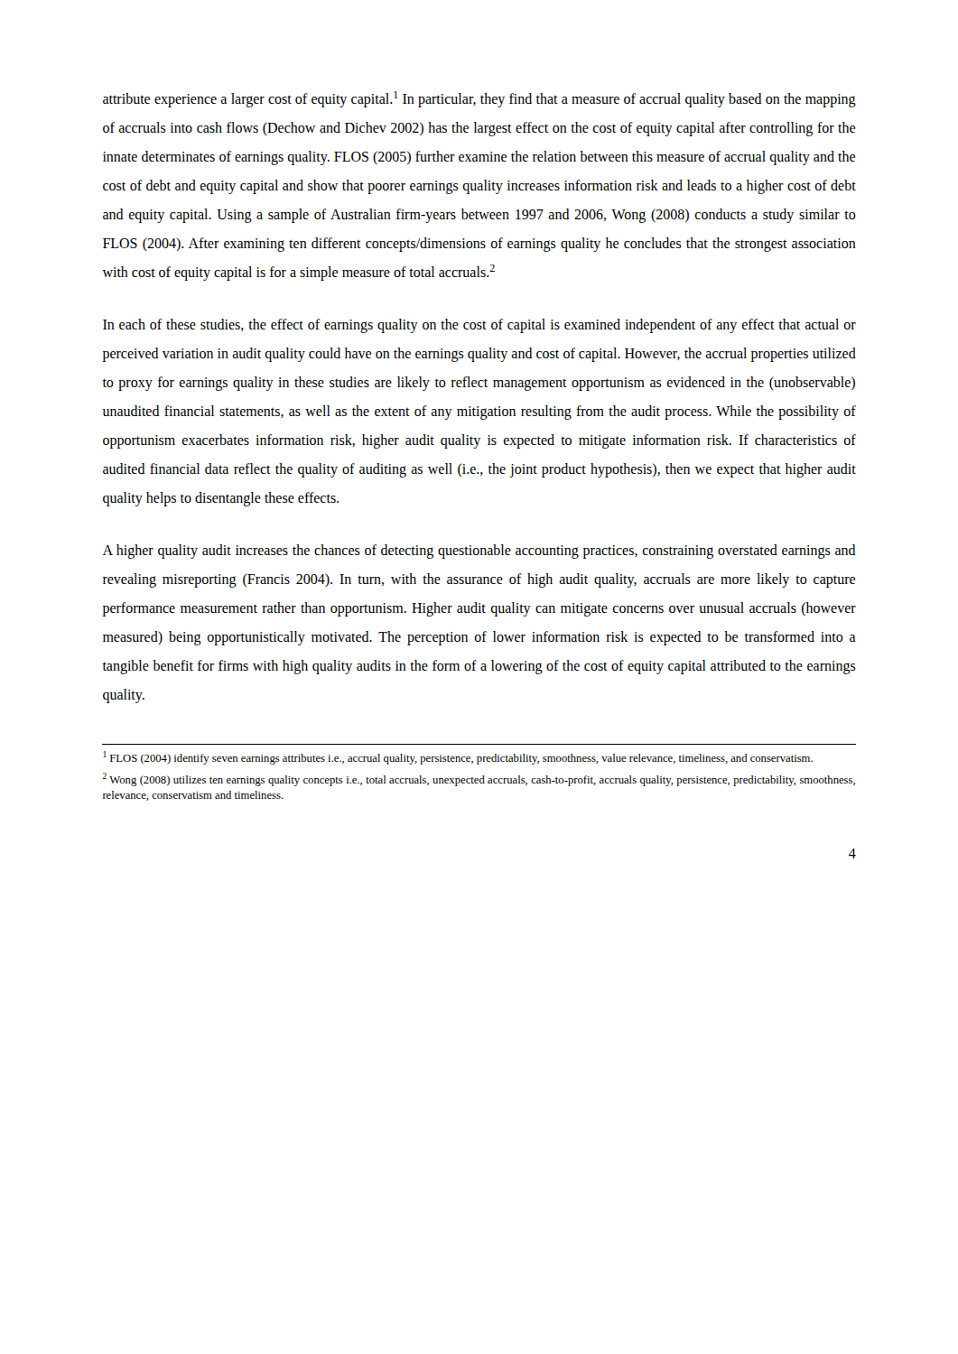attribute experience a larger cost of equity capital.1 In particular, they find that a measure of accrual quality based on the mapping of accruals into cash flows (Dechow and Dichev 2002) has the largest effect on the cost of equity capital after controlling for the innate determinates of earnings quality. FLOS (2005) further examine the relation between this measure of accrual quality and the cost of debt and equity capital and show that poorer earnings quality increases information risk and leads to a higher cost of debt and equity capital. Using a sample of Australian firm-years between 1997 and 2006, Wong (2008) conducts a study similar to FLOS (2004). After examining ten different concepts/dimensions of earnings quality he concludes that the strongest association with cost of equity capital is for a simple measure of total accruals.2
In each of these studies, the effect of earnings quality on the cost of capital is examined independent of any effect that actual or perceived variation in audit quality could have on the earnings quality and cost of capital. However, the accrual properties utilized to proxy for earnings quality in these studies are likely to reflect management opportunism as evidenced in the (unobservable) unaudited financial statements, as well as the extent of any mitigation resulting from the audit process. While the possibility of opportunism exacerbates information risk, higher audit quality is expected to mitigate information risk. If characteristics of audited financial data reflect the quality of auditing as well (i.e., the joint product hypothesis), then we expect that higher audit quality helps to disentangle these effects.
A higher quality audit increases the chances of detecting questionable accounting practices, constraining overstated earnings and revealing misreporting (Francis 2004). In turn, with the assurance of high audit quality, accruals are more likely to capture performance measurement rather than opportunism. Higher audit quality can mitigate concerns over unusual accruals (however measured) being opportunistically motivated. The perception of lower information risk is expected to be transformed into a tangible benefit for firms with high quality audits in the form of a lowering of the cost of equity capital attributed to the earnings quality.
1 FLOS (2004) identify seven earnings attributes i.e., accrual quality, persistence, predictability, smoothness, value relevance, timeliness, and conservatism.
2 Wong (2008) utilizes ten earnings quality concepts i.e., total accruals, unexpected accruals, cash-to-profit, accruals quality, persistence, predictability, smoothness, relevance, conservatism and timeliness.
4